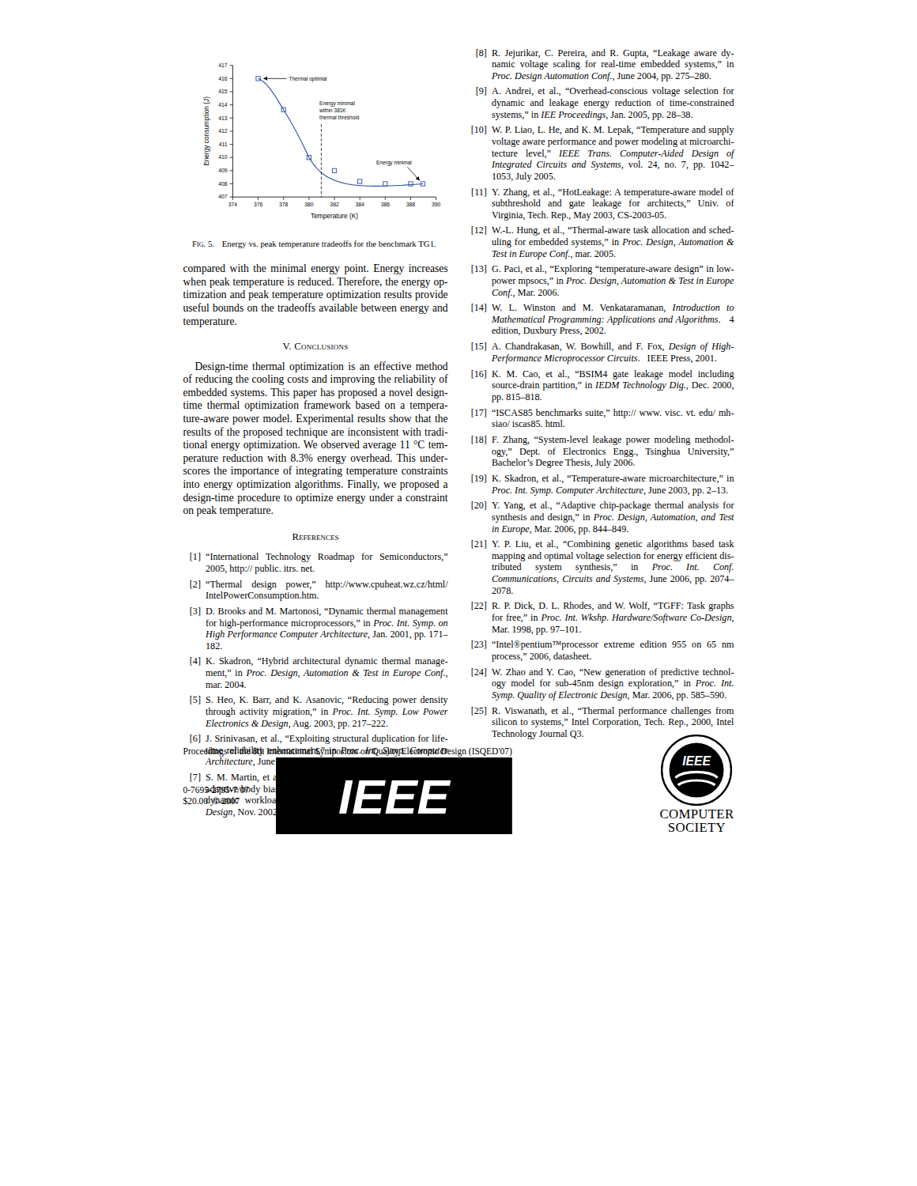407 408 409 410 411 412 413 414 415 416 417 374 376 378 380 382 384 386 388 390 Temperature (K) Energy consumption (J) Thermal optimial Energy minimal within 381K thermal threshold Energy minimal
Fig. 5. Energy vs. peak temperature tradeoffs for the benchmark TG1.
compared with the minimal energy point. Energy increases when peak temperature is reduced. Therefore, the energy optimization and peak temperature optimization results provide useful bounds on the tradeoffs available between energy and temperature.
V. Conclusions
Design-time thermal optimization is an effective method of reducing the cooling costs and improving the reliability of embedded systems. This paper has proposed a novel design-time thermal optimization framework based on a temperature-aware power model. Experimental results show that the results of the proposed technique are inconsistent with traditional energy optimization. We observed average 11 °C temperature reduction with 8.3% energy overhead. This underscores the importance of integrating temperature constraints into energy optimization algorithms. Finally, we proposed a design-time procedure to optimize energy under a constraint on peak temperature.
References
[1]“International Technology Roadmap for Semiconductors,” 2005, http:// public. itrs. net.
[2]“Thermal design power,” http://www.cpuheat.wz.cz/html/ IntelPowerConsumption.htm.
[3] D. Brooks and M. Martonosi, “Dynamic thermal management for high-performance microprocessors,” in Proc. Int. Symp. on High Performance Computer Architecture, Jan. 2001, pp. 171–182.
[4] K. Skadron, “Hybrid architectural dynamic thermal management,” in Proc. Design, Automation & Test in Europe Conf., mar. 2004.
[5] S. Heo, K. Barr, and K. Asanovic, “Reducing power density through activity migration,” in Proc. Int. Symp. Low Power Electronics & Design, Aug. 2003, pp. 217–222.
[6] J. Srinivasan, et al., “Exploiting structural duplication for lifetime reliability enhancement,” in Proc. Int. Symp. Computer Architecture, June 2005, pp. 520–531.
[7] S. M. Martin, et al., “Combined dynamic voltage scaling and adaptive body biasing for lower power microprocessors under dynamic workloads,” in Proc. Int. Conf. Computer-Aided Design, Nov. 2002, pp. 721–725.
[8] R. Jejurikar, C. Pereira, and R. Gupta, “Leakage aware dynamic voltage scaling for real-time embedded systems,” in Proc. Design Automation Conf., June 2004, pp. 275–280.
[9] A. Andrei, et al., “Overhead-conscious voltage selection for dynamic and leakage energy reduction of time-constrained systems,” in IEE Proceedings, Jan. 2005, pp. 28–38.
[10] W. P. Liao, L. He, and K. M. Lepak, “Temperature and supply voltage aware performance and power modeling at microarchitecture level,” IEEE Trans. Computer-Aided Design of Integrated Circuits and Systems, vol. 24, no. 7, pp. 1042–1053, July 2005.
[11] Y. Zhang, et al., “HotLeakage: A temperature-aware model of subthreshold and gate leakage for architects,” Univ. of Virginia, Tech. Rep., May 2003, CS-2003-05.
[12] W.-L. Hung, et al., “Thermal-aware task allocation and scheduling for embedded systems,” in Proc. Design, Automation & Test in Europe Conf., mar. 2005.
[13] G. Paci, et al., “Exploring “temperature-aware design” in low-power mpsocs,” in Proc. Design, Automation & Test in Europe Conf., Mar. 2006.
[14] W. L. Winston and M. Venkataramanan, Introduction to Mathematical Programming: Applications and Algorithms. 4 edition, Duxbury Press, 2002.
[15] A. Chandrakasan, W. Bowhill, and F. Fox, Design of High-Performance Microprocessor Circuits. IEEE Press, 2001.
[16] K. M. Cao, et al., “BSIM4 gate leakage model including source-drain partition,” in IEDM Technology Dig., Dec. 2000, pp. 815–818.
[17]“ISCAS85 benchmarks suite,” http:// www. visc. vt. edu/ mhsiao/ iscas85. html.
[18] F. Zhang, “System-level leakage power modeling methodology,” Dept. of Electronics Engg., Tsinghua University,” Bachelor’s Degree Thesis, July 2006.
[19] K. Skadron, et al., “Temperature-aware microarchitecture,” in Proc. Int. Symp. Computer Architecture, June 2003, pp. 2–13.
[20] Y. Yang, et al., “Adaptive chip-package thermal analysis for synthesis and design,” in Proc. Design, Automation, and Test in Europe, Mar. 2006, pp. 844–849.
[21] Y. P. Liu, et al., “Combining genetic algorithms based task mapping and optimal voltage selection for energy efficient distributed system synthesis,” in Proc. Int. Conf. Communications, Circuits and Systems, June 2006, pp. 2074–2078.
[22] R. P. Dick, D. L. Rhodes, and W. Wolf, “TGFF: Task graphs for free,” in Proc. Int. Wkshp. Hardware/Software Co-Design, Mar. 1998, pp. 97–101.
[23]“Intel®pentium™processor extreme edition 955 on 65 nm process,” 2006, datasheet.
[24] W. Zhao and Y. Cao, “New generation of predictive technology model for sub-45nm design exploration,” in Proc. Int. Symp. Quality of Electronic Design, Mar. 2006, pp. 585–590.
[25] R. Viswanath, et al., “Thermal performance challenges from silicon to systems,” Intel Corporation, Tech. Rep., 2000, Intel Technology Journal Q3.
Proceedings of the 8th International Symposium on Quality Electronic Design (ISQED'07)
0-7695-2795-7/07 $20.00 © 2007 IEEE
IEEE
COMPUTER SOCIETY